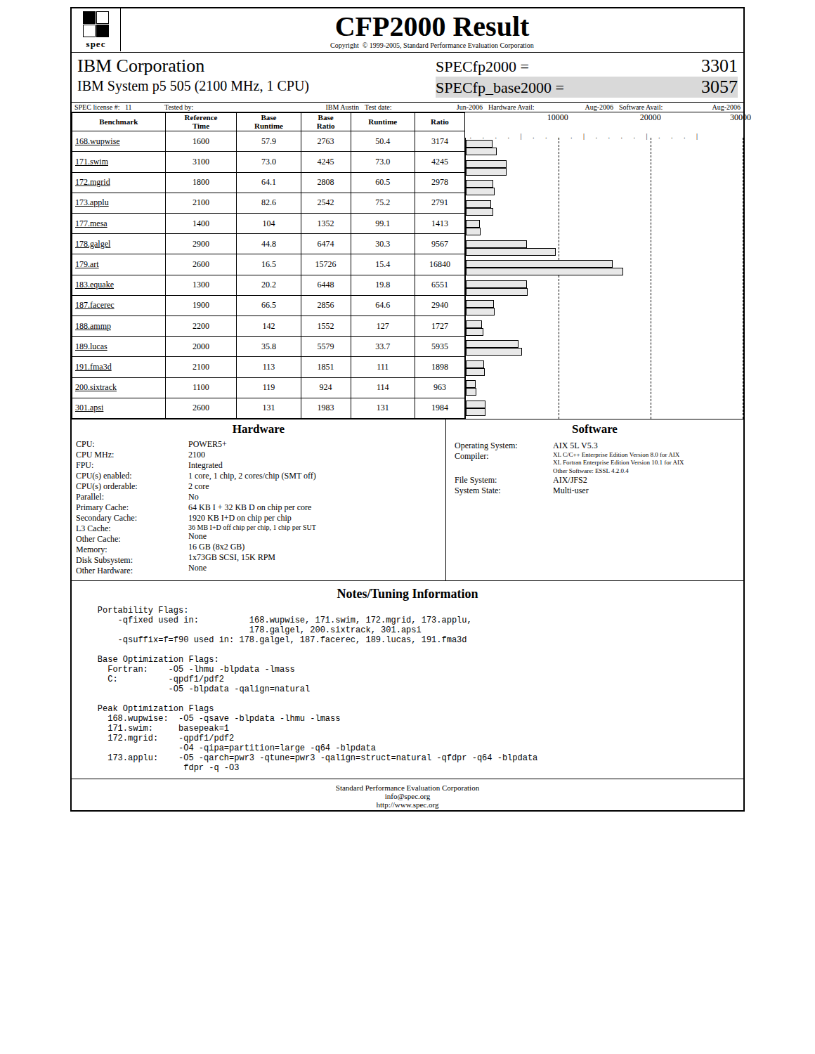spec
CFP2000 Result
Copyright © 1999-2005, Standard Performance Evaluation Corporation
IBM Corporation
IBM System p5 505 (2100 MHz, 1 CPU)
SPECfp2000 = 3301
SPECfp_base2000 = 3057
SPEC license #: 11
Tested by:
IBM Austin
Test date:
Jun-2006
Hardware Avail:
Aug-2006
Software Avail:
Aug-2006
| Benchmark | Reference Time | Base Runtime | Base Ratio | Runtime | Ratio |
| --- | --- | --- | --- | --- | --- |
| 168.wupwise | 1600 | 57.9 | 2763 | 50.4 | 3174 |
| 171.swim | 3100 | 73.0 | 4245 | 73.0 | 4245 |
| 172.mgrid | 1800 | 64.1 | 2808 | 60.5 | 2978 |
| 173.applu | 2100 | 82.6 | 2542 | 75.2 | 2791 |
| 177.mesa | 1400 | 104 | 1352 | 99.1 | 1413 |
| 178.galgel | 2900 | 44.8 | 6474 | 30.3 | 9567 |
| 179.art | 2600 | 16.5 | 15726 | 15.4 | 16840 |
| 183.equake | 1300 | 20.2 | 6448 | 19.8 | 6551 |
| 187.facerec | 1900 | 66.5 | 2856 | 64.6 | 2940 |
| 188.ammp | 2200 | 142 | 1552 | 127 | 1727 |
| 189.lucas | 2000 | 35.8 | 5579 | 33.7 | 5935 |
| 191.fma3d | 2100 | 113 | 1851 | 111 | 1898 |
| 200.sixtrack | 1100 | 119 | 924 | 114 | 963 |
| 301.apsi | 2600 | 131 | 1983 | 131 | 1984 |
10000 20000 30000
. . . . | . . . . | . . . . | . . . |
Hardware
CPU:
POWER5+
CPU MHz:
2100
FPU:
Integrated
CPU(s) enabled:
1 core, 1 chip, 2 cores/chip (SMT off)
CPU(s) orderable:
2 core
Parallel:
No
Primary Cache:
64 KB I + 32 KB D on chip per core
Secondary Cache:
1920 KB I+D on chip per chip
L3 Cache:
36 MB I+D off chip per chip, 1 chip per SUT
Other Cache:
None
Memory:
16 GB (8x2 GB)
Disk Subsystem:
1x73GB SCSI, 15K RPM
Other Hardware:
None
Software
Operating System:
AIX 5L V5.3
Compiler:
XL C/C++ Enterprise Edition Version 8.0 for AIX
XL Fortran Enterprise Edition Version 10.1 for AIX
Other Software: ESSL 4.2.0.4
File System:
AIX/JFS2
System State:
Multi-user
Notes/Tuning Information
    Portability Flags:
        -qfixed used in:          168.wupwise, 171.swim, 172.mgrid, 173.applu,
                                  178.galgel, 200.sixtrack, 301.apsi
        -qsuffix=f=f90 used in: 178.galgel, 187.facerec, 189.lucas, 191.fma3d

    Base Optimization Flags:
      Fortran:    -O5 -lhmu -blpdata -lmass
      C:          -qpdf1/pdf2
                  -O5 -blpdata -qalign=natural

    Peak Optimization Flags
      168.wupwise:  -O5 -qsave -blpdata -lhmu -lmass
      171.swim:     basepeak=1
      172.mgrid:    -qpdf1/pdf2
                    -O4 -qipa=partition=large -q64 -blpdata
      173.applu:    -O5 -qarch=pwr3 -qtune=pwr3 -qalign=struct=natural -qfdpr -q64 -blpdata
                     fdpr -q -O3
Standard Performance Evaluation Corporation
info@spec.org
http://www.spec.org